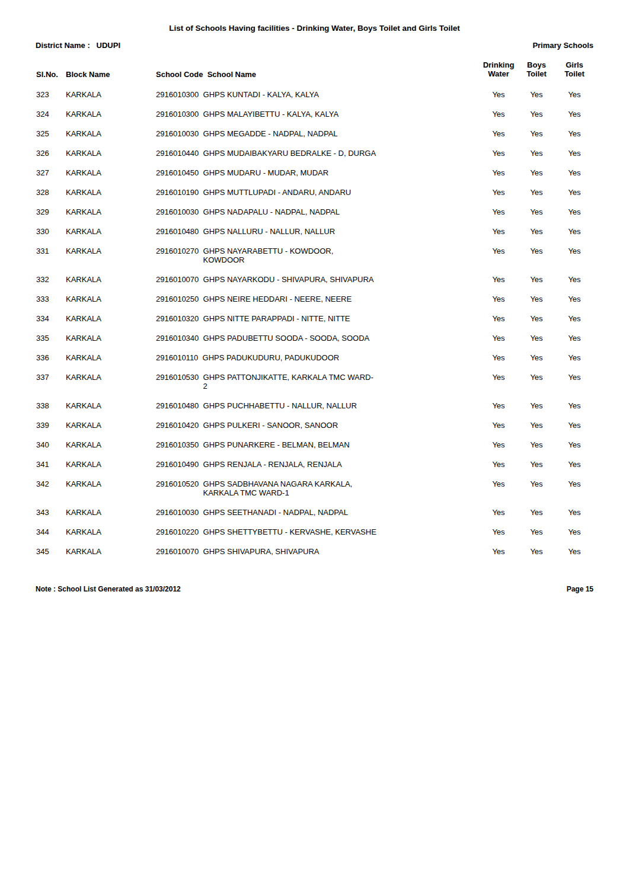List of Schools Having facilities - Drinking Water, Boys Toilet and Girls Toilet
District Name : UDUPI
Primary Schools
| Sl.No. | Block Name | School Code School Name | Drinking Water | Boys Toilet | Girls Toilet |
| --- | --- | --- | --- | --- | --- |
| 323 | KARKALA | 2916010300 GHPS KUNTADI - KALYA, KALYA | Yes | Yes | Yes |
| 324 | KARKALA | 2916010300 GHPS MALAYIBETTU - KALYA, KALYA | Yes | Yes | Yes |
| 325 | KARKALA | 2916010030 GHPS MEGADDE - NADPAL, NADPAL | Yes | Yes | Yes |
| 326 | KARKALA | 2916010440 GHPS MUDAIBAKYARU BEDRALKE - D, DURGA | Yes | Yes | Yes |
| 327 | KARKALA | 2916010450 GHPS MUDARU - MUDAR, MUDAR | Yes | Yes | Yes |
| 328 | KARKALA | 2916010190 GHPS MUTTLUPADI - ANDARU, ANDARU | Yes | Yes | Yes |
| 329 | KARKALA | 2916010030 GHPS NADAPALU - NADPAL, NADPAL | Yes | Yes | Yes |
| 330 | KARKALA | 2916010480 GHPS NALLURU - NALLUR, NALLUR | Yes | Yes | Yes |
| 331 | KARKALA | 2916010270 GHPS NAYARABETTU - KOWDOOR, KOWDOOR | Yes | Yes | Yes |
| 332 | KARKALA | 2916010070 GHPS NAYARKODU - SHIVAPURA, SHIVAPURA | Yes | Yes | Yes |
| 333 | KARKALA | 2916010250 GHPS NEIRE HEDDARI - NEERE, NEERE | Yes | Yes | Yes |
| 334 | KARKALA | 2916010320 GHPS NITTE PARAPPADI - NITTE, NITTE | Yes | Yes | Yes |
| 335 | KARKALA | 2916010340 GHPS PADUBETTU SOODA - SOODA, SOODA | Yes | Yes | Yes |
| 336 | KARKALA | 2916010110 GHPS PADUKUDURU, PADUKUDOOR | Yes | Yes | Yes |
| 337 | KARKALA | 2916010530 GHPS PATTONJIKATTE, KARKALA TMC WARD- 2 | Yes | Yes | Yes |
| 338 | KARKALA | 2916010480 GHPS PUCHHABETTU - NALLUR, NALLUR | Yes | Yes | Yes |
| 339 | KARKALA | 2916010420 GHPS PULKERI - SANOOR, SANOOR | Yes | Yes | Yes |
| 340 | KARKALA | 2916010350 GHPS PUNARKERE - BELMAN, BELMAN | Yes | Yes | Yes |
| 341 | KARKALA | 2916010490 GHPS RENJALA - RENJALA, RENJALA | Yes | Yes | Yes |
| 342 | KARKALA | 2916010520 GHPS SADBHAVANA NAGARA KARKALA, KARKALA TMC WARD-1 | Yes | Yes | Yes |
| 343 | KARKALA | 2916010030 GHPS SEETHANADI - NADPAL, NADPAL | Yes | Yes | Yes |
| 344 | KARKALA | 2916010220 GHPS SHETTYBETTU - KERVASHE, KERVASHE | Yes | Yes | Yes |
| 345 | KARKALA | 2916010070 GHPS SHIVAPURA, SHIVAPURA | Yes | Yes | Yes |
Note : School List Generated as 31/03/2012
Page 15